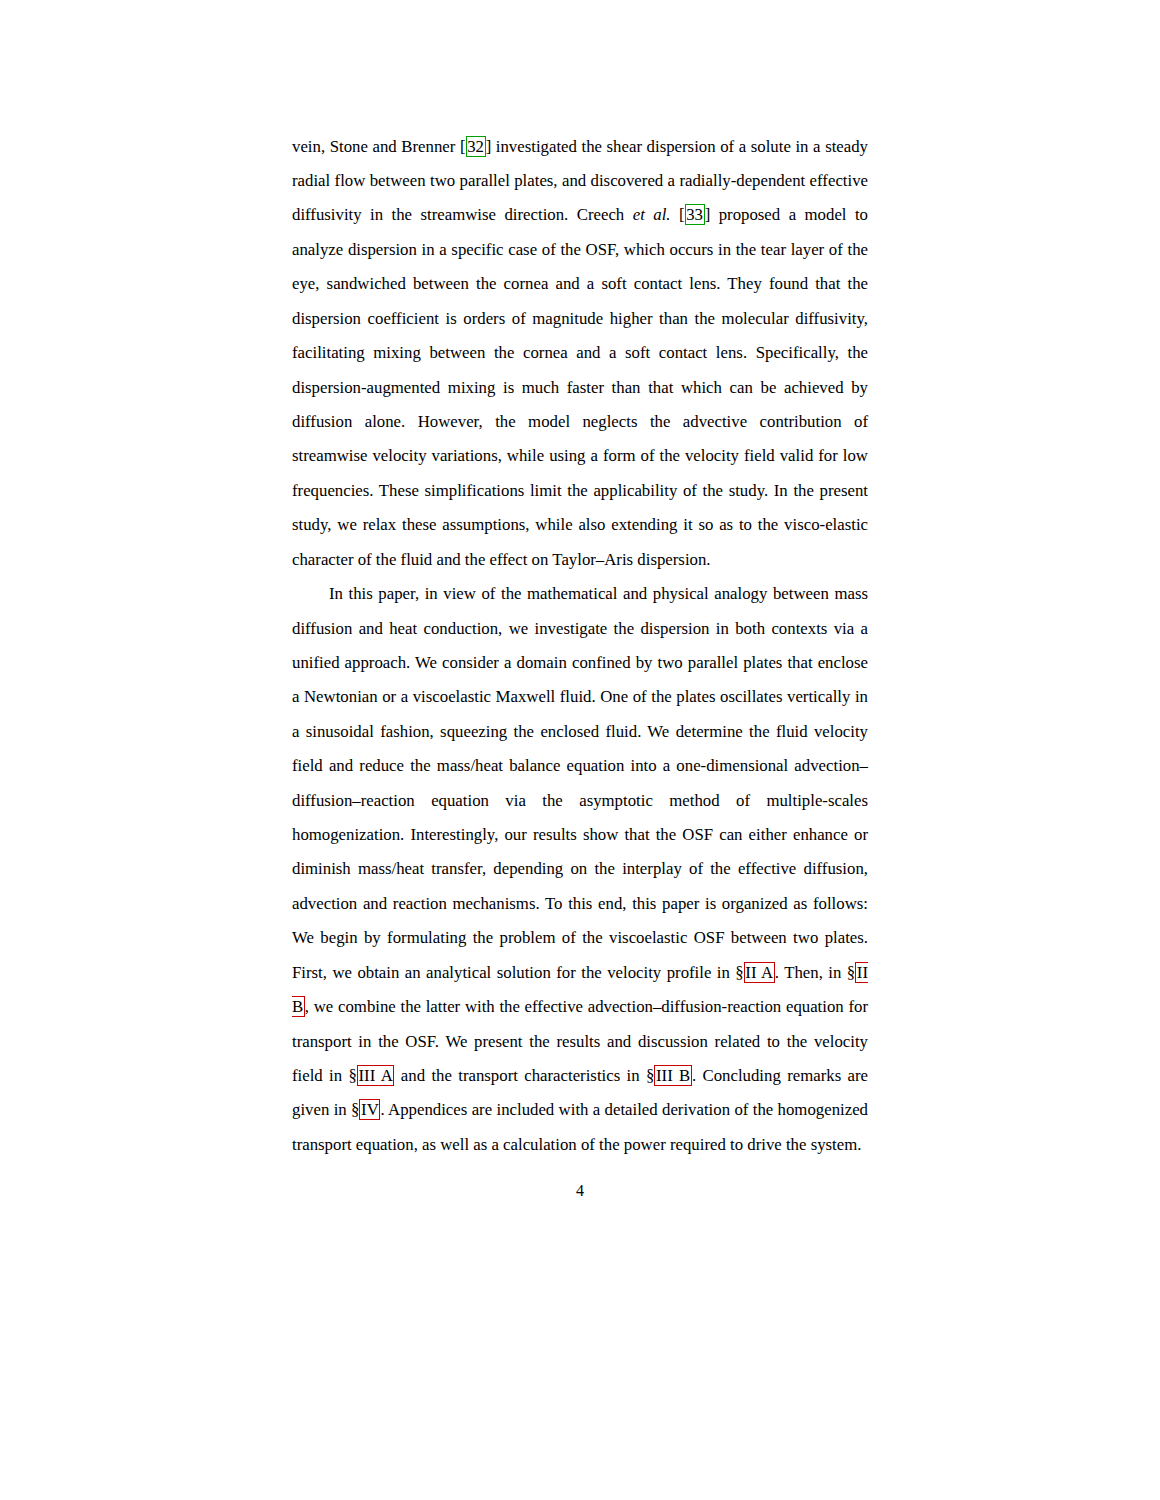vein, Stone and Brenner [32] investigated the shear dispersion of a solute in a steady radial flow between two parallel plates, and discovered a radially-dependent effective diffusivity in the streamwise direction. Creech et al. [33] proposed a model to analyze dispersion in a specific case of the OSF, which occurs in the tear layer of the eye, sandwiched between the cornea and a soft contact lens. They found that the dispersion coefficient is orders of magnitude higher than the molecular diffusivity, facilitating mixing between the cornea and a soft contact lens. Specifically, the dispersion-augmented mixing is much faster than that which can be achieved by diffusion alone. However, the model neglects the advective contribution of streamwise velocity variations, while using a form of the velocity field valid for low frequencies. These simplifications limit the applicability of the study. In the present study, we relax these assumptions, while also extending it so as to the visco-elastic character of the fluid and the effect on Taylor–Aris dispersion.
In this paper, in view of the mathematical and physical analogy between mass diffusion and heat conduction, we investigate the dispersion in both contexts via a unified approach. We consider a domain confined by two parallel plates that enclose a Newtonian or a viscoelastic Maxwell fluid. One of the plates oscillates vertically in a sinusoidal fashion, squeezing the enclosed fluid. We determine the fluid velocity field and reduce the mass/heat balance equation into a one-dimensional advection–diffusion–reaction equation via the asymptotic method of multiple-scales homogenization. Interestingly, our results show that the OSF can either enhance or diminish mass/heat transfer, depending on the interplay of the effective diffusion, advection and reaction mechanisms. To this end, this paper is organized as follows: We begin by formulating the problem of the viscoelastic OSF between two plates. First, we obtain an analytical solution for the velocity profile in §II A. Then, in §II B, we combine the latter with the effective advection–diffusion-reaction equation for transport in the OSF. We present the results and discussion related to the velocity field in §III A and the transport characteristics in §III B. Concluding remarks are given in §IV. Appendices are included with a detailed derivation of the homogenized transport equation, as well as a calculation of the power required to drive the system.
4